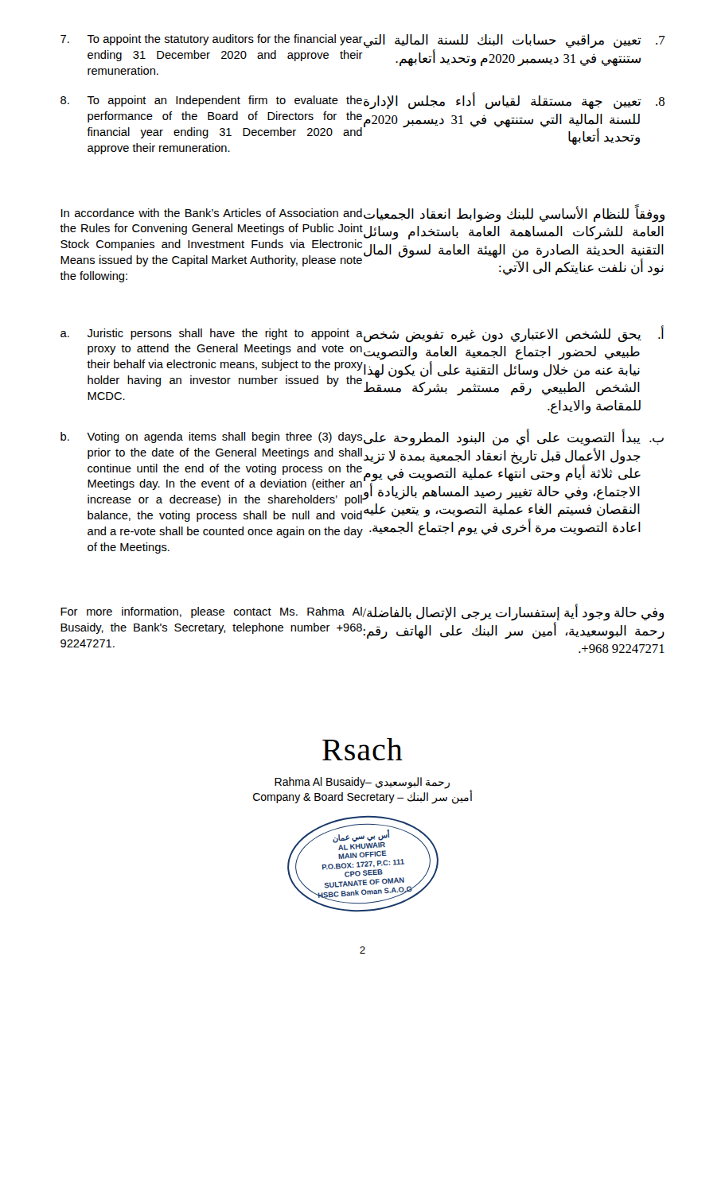| 7. To appoint the statutory auditors for the financial year ending 31 December 2020 and approve their remuneration. | 7. تعيين مراقبي حسابات البنك للسنة المالية التي ستنتهي في 31 ديسمبر 2020م وتحديد أتعابهم. |
| 8. To appoint an Independent firm to evaluate the performance of the Board of Directors for the financial year ending 31 December 2020 and approve their remuneration. | 8. تعيين جهة مستقلة لقياس أداء مجلس الإدارة للسنة المالية التي ستنتهي في 31 ديسمبر 2020م وتحديد أتعابها |
| In accordance with the Bank’s Articles of Association and the Rules for Convening General Meetings of Public Joint Stock Companies and Investment Funds via Electronic Means issued by the Capital Market Authority, please note the following: | ووفقاً للنظام الأساسي للبنك وضوابط انعقاد الجمعيات العامة للشركات المساهمة العامة باستخدام وسائل التقنية الحديثة الصادرة من الهيئة العامة لسوق المال نود أن نلفت عنايتكم الى الآتي: |
| a. Juristic persons shall have the right to appoint a proxy to attend the General Meetings and vote on their behalf via electronic means, subject to the proxy holder having an investor number issued by the MCDC. | أ. يحق للشخص الاعتباري دون غيره تفويض شخص طبيعي لحضور اجتماع الجمعية العامة والتصويت نيابة عنه من خلال وسائل التقنية على أن يكون لهذا الشخص الطبيعي رقم مستثمر بشركة مسقط للمقاصة والايداع. |
| b. Voting on agenda items shall begin three (3) days prior to the date of the General Meetings and shall continue until the end of the voting process on the Meetings day. In the event of a deviation (either an increase or a decrease) in the shareholders’ poll balance, the voting process shall be null and void and a re-vote shall be counted once again on the day of the Meetings. | ب. يبدأ التصويت على أي من البنود المطروحة على جدول الأعمال قبل تاريخ انعقاد الجمعية بمدة لا تزيد على ثلاثة أيام وحتى انتهاء عملية التصويت في يوم الاجتماع، وفي حالة تغيير رصيد المساهم بالزيادة أو النقصان فسيتم الغاء عملية التصويت، و يتعين عليه اعادة التصويت مرة أخرى في يوم اجتماع الجمعية. |
| For more information, please contact Ms. Rahma Al Busaidy, the Bank's Secretary, telephone number +968 92247271. | وفي حالة وجود أية إستفسارات يرجى الإتصال بالفاضلة/ رحمة البوسعيدية، أمين سر البنك على الهاتف رقم: +968 92247271 . |
Rsach
Rahma Al Busaidy– رحمة البوسعيدي
Company & Board Secretary – أمين سر البنك
أس بي سي عمان
AL KHUWAIR
MAIN OFFICE
P.O.BOX: 1727, P.C: 111
CPO SEEB
SULTANATE OF OMAN
HSBC Bank Oman S.A.O.G
2